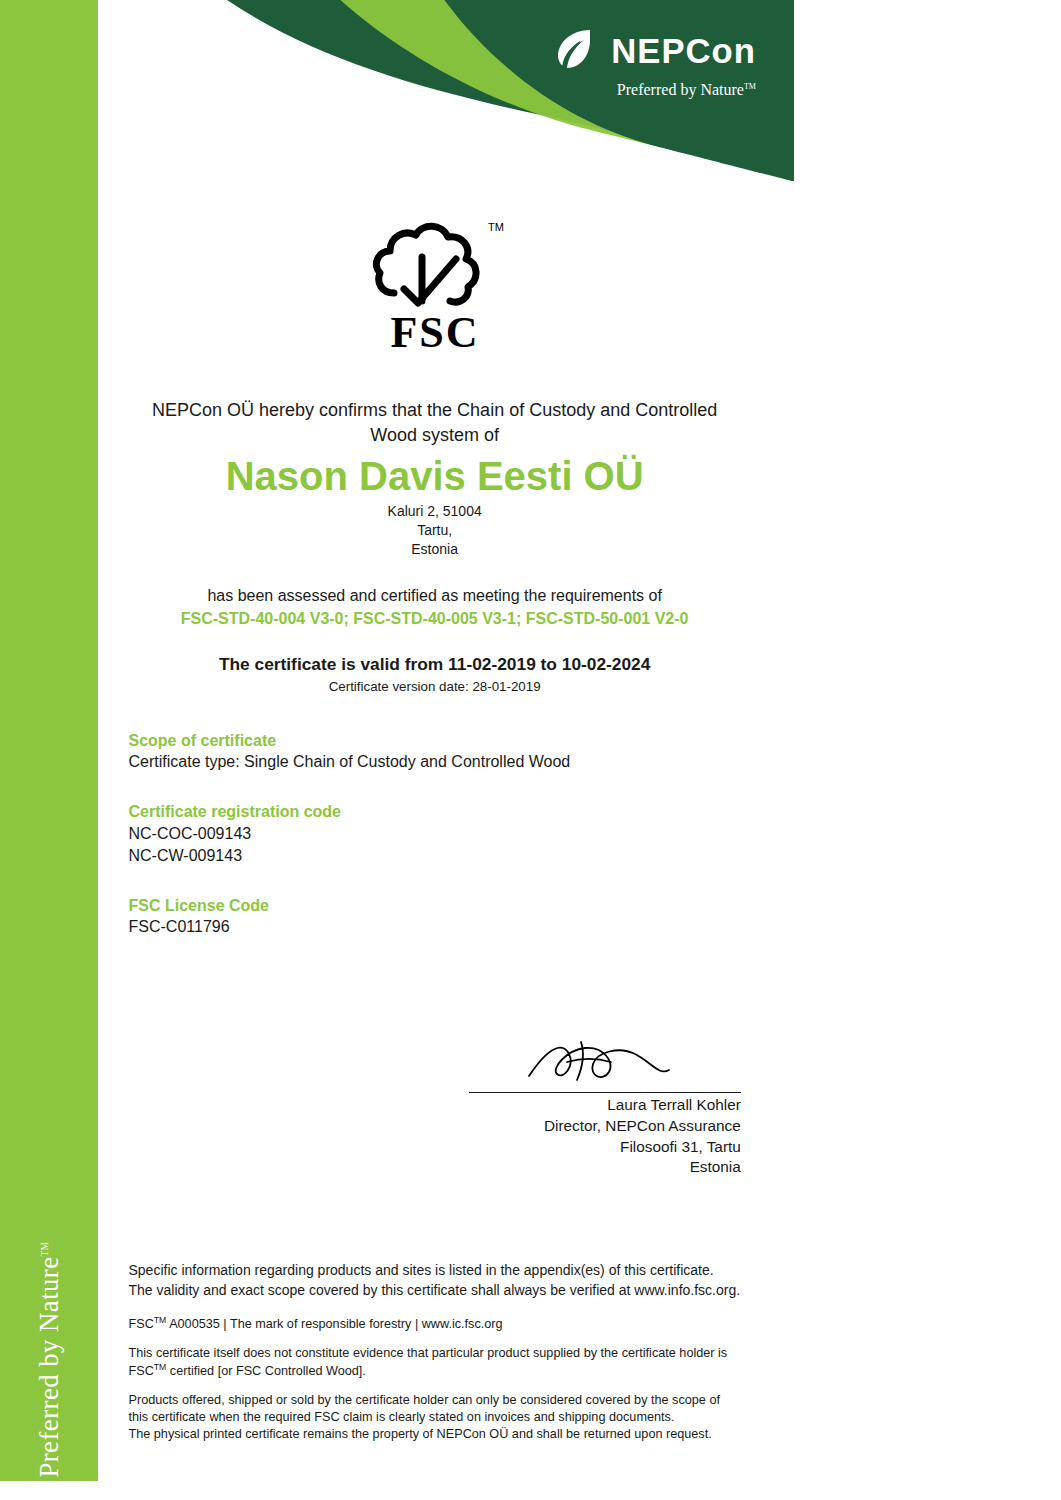Preferred by NatureTM
NEPCon
Preferred by NatureTM
FSC TM
NEPCon OÜ hereby confirms that the Chain of Custody and Controlled
Wood system of
Nason Davis Eesti OÜ
Kaluri 2, 51004
Tartu,
Estonia
has been assessed and certified as meeting the requirements of
FSC-STD-40-004 V3-0; FSC-STD-40-005 V3-1; FSC-STD-50-001 V2-0
The certificate is valid from 11-02-2019 to 10-02-2024
Certificate version date: 28-01-2019
Scope of certificate
Certificate type: Single Chain of Custody and Controlled Wood
Certificate registration code
NC-COC-009143
NC-CW-009143
FSC License Code
FSC-C011796
Laura Terrall Kohler
Director, NEPCon Assurance
Filosoofi 31, Tartu
Estonia
Specific information regarding products and sites is listed in the appendix(es) of this certificate.
The validity and exact scope covered by this certificate shall always be verified at www.info.fsc.org.
FSCTM A000535 | The mark of responsible forestry | www.ic.fsc.org
This certificate itself does not constitute evidence that particular product supplied by the certificate holder is FSCTM certified [or FSC Controlled Wood].
Products offered, shipped or sold by the certificate holder can only be considered covered by the scope of this certificate when the required FSC claim is clearly stated on invoices and shipping documents.
The physical printed certificate remains the property of NEPCon OÜ and shall be returned upon request.